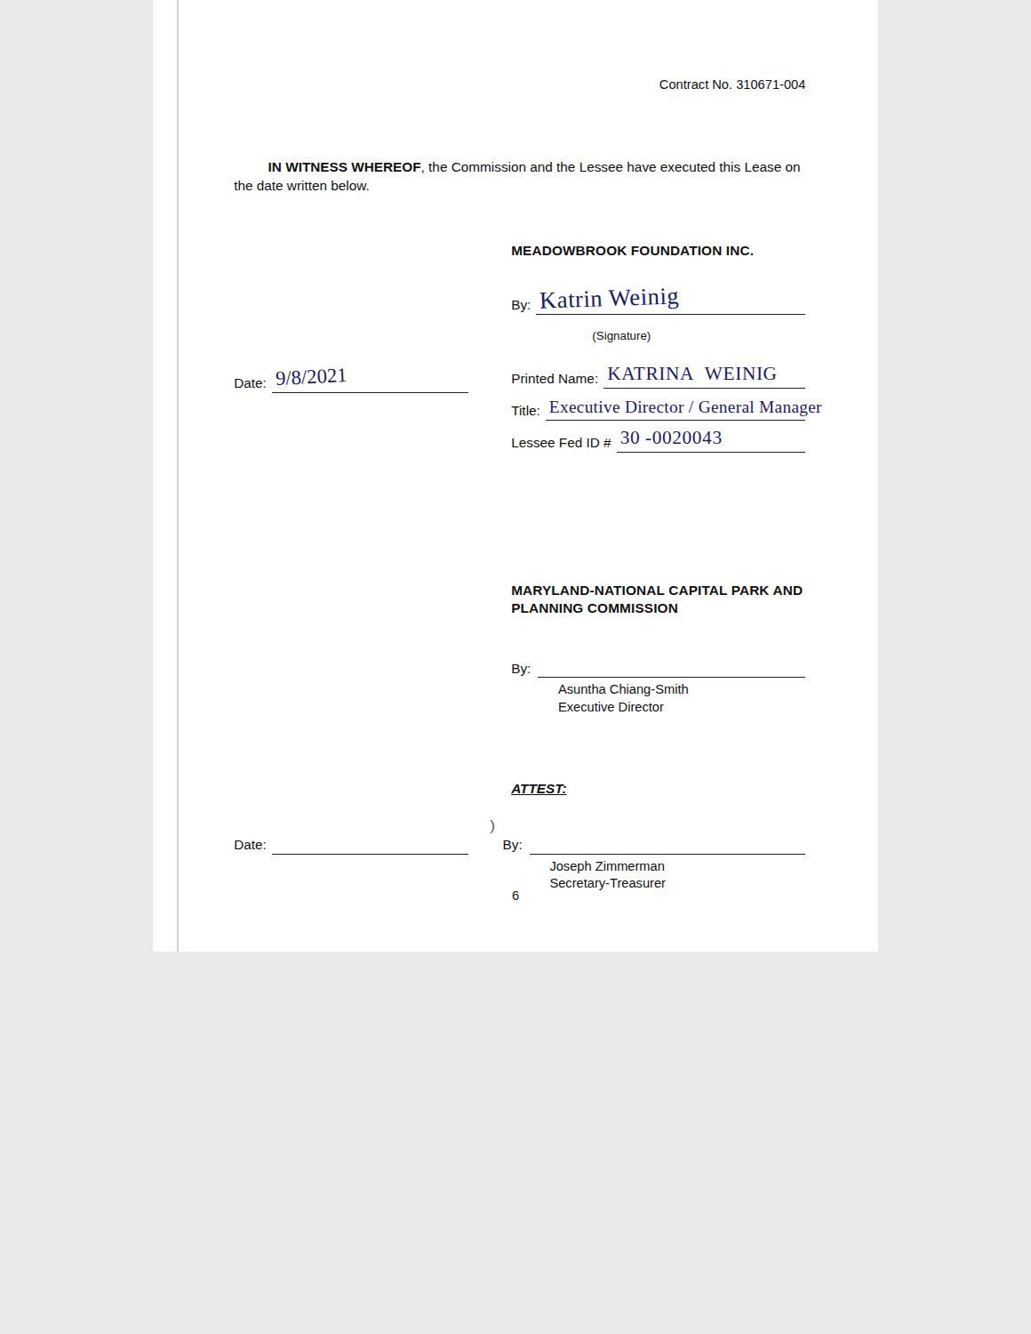Contract No. 310671-004
IN WITNESS WHEREOF, the Commission and the Lessee have executed this Lease on the date written below.
Date: 9/8/2021
Meadowbrook Foundation Inc.
By: Katrin Weinig
(Signature)
Printed Name: KATRINA WEINIG
Title: Executive Director / General Manager
Lessee Fed ID # 30 -0020043
Maryland-National Capital Park and
Planning Commission
By:
Asuntha Chiang-Smith
Executive Director
ATTEST:
Date:
By:
Joseph Zimmerman
Secretary-Treasurer
)
6